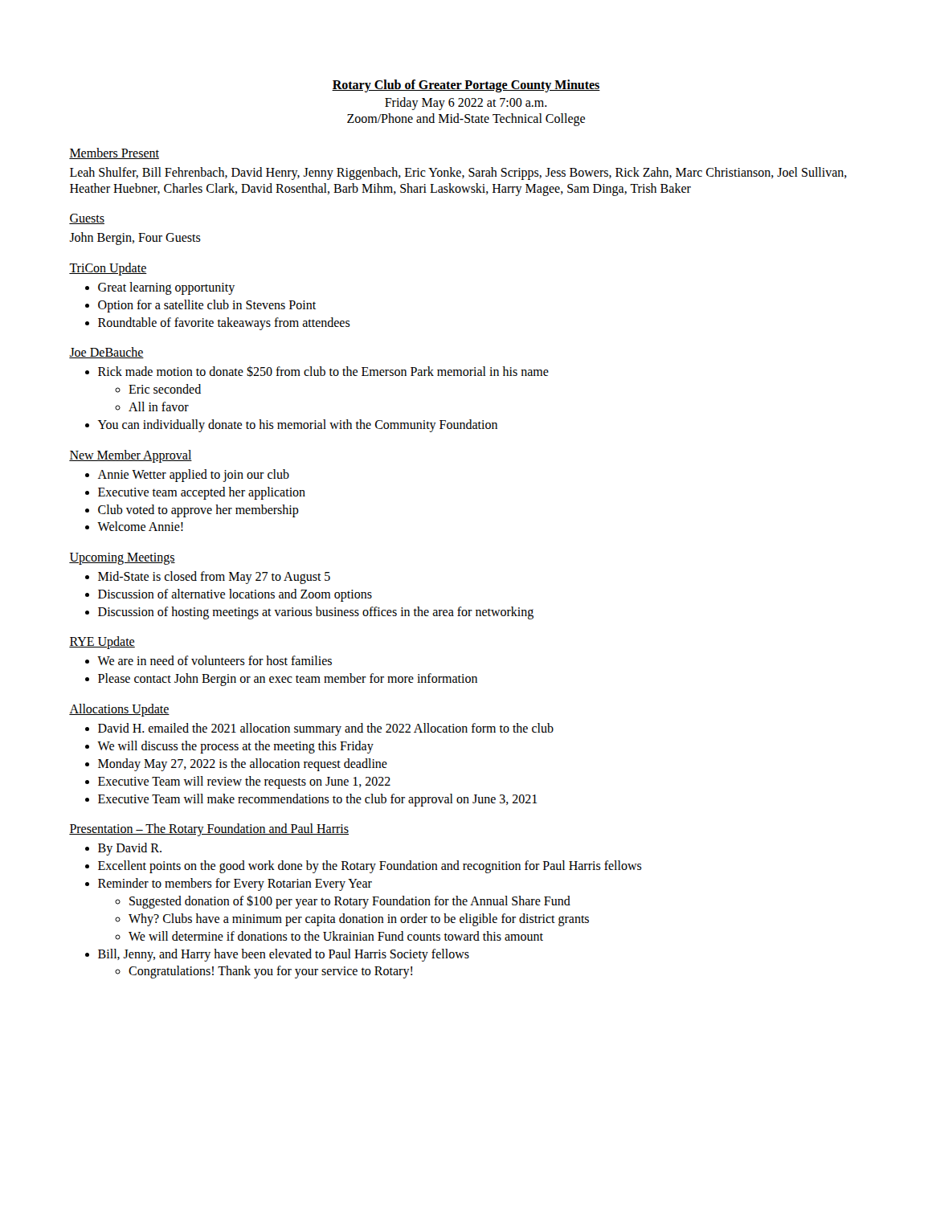Rotary Club of Greater Portage County Minutes
Friday May 6 2022 at 7:00 a.m.
Zoom/Phone and Mid-State Technical College
Members Present
Leah Shulfer, Bill Fehrenbach, David Henry, Jenny Riggenbach, Eric Yonke, Sarah Scripps, Jess Bowers, Rick Zahn, Marc Christianson, Joel Sullivan, Heather Huebner, Charles Clark, David Rosenthal, Barb Mihm, Shari Laskowski, Harry Magee, Sam Dinga, Trish Baker
Guests
John Bergin, Four Guests
TriCon Update
Great learning opportunity
Option for a satellite club in Stevens Point
Roundtable of favorite takeaways from attendees
Joe DeBauche
Rick made motion to donate $250 from club to the Emerson Park memorial in his name
Eric seconded
All in favor
You can individually donate to his memorial with the Community Foundation
New Member Approval
Annie Wetter applied to join our club
Executive team accepted her application
Club voted to approve her membership
Welcome Annie!
Upcoming Meetings
Mid-State is closed from May 27 to August 5
Discussion of alternative locations and Zoom options
Discussion of hosting meetings at various business offices in the area for networking
RYE Update
We are in need of volunteers for host families
Please contact John Bergin or an exec team member for more information
Allocations Update
David H. emailed the 2021 allocation summary and the 2022 Allocation form to the club
We will discuss the process at the meeting this Friday
Monday May 27, 2022 is the allocation request deadline
Executive Team will review the requests on June 1, 2022
Executive Team will make recommendations to the club for approval on June 3, 2021
Presentation – The Rotary Foundation and Paul Harris
By David R.
Excellent points on the good work done by the Rotary Foundation and recognition for Paul Harris fellows
Reminder to members for Every Rotarian Every Year
Suggested donation of $100 per year to Rotary Foundation for the Annual Share Fund
Why? Clubs have a minimum per capita donation in order to be eligible for district grants
We will determine if donations to the Ukrainian Fund counts toward this amount
Bill, Jenny, and Harry have been elevated to Paul Harris Society fellows
Congratulations! Thank you for your service to Rotary!